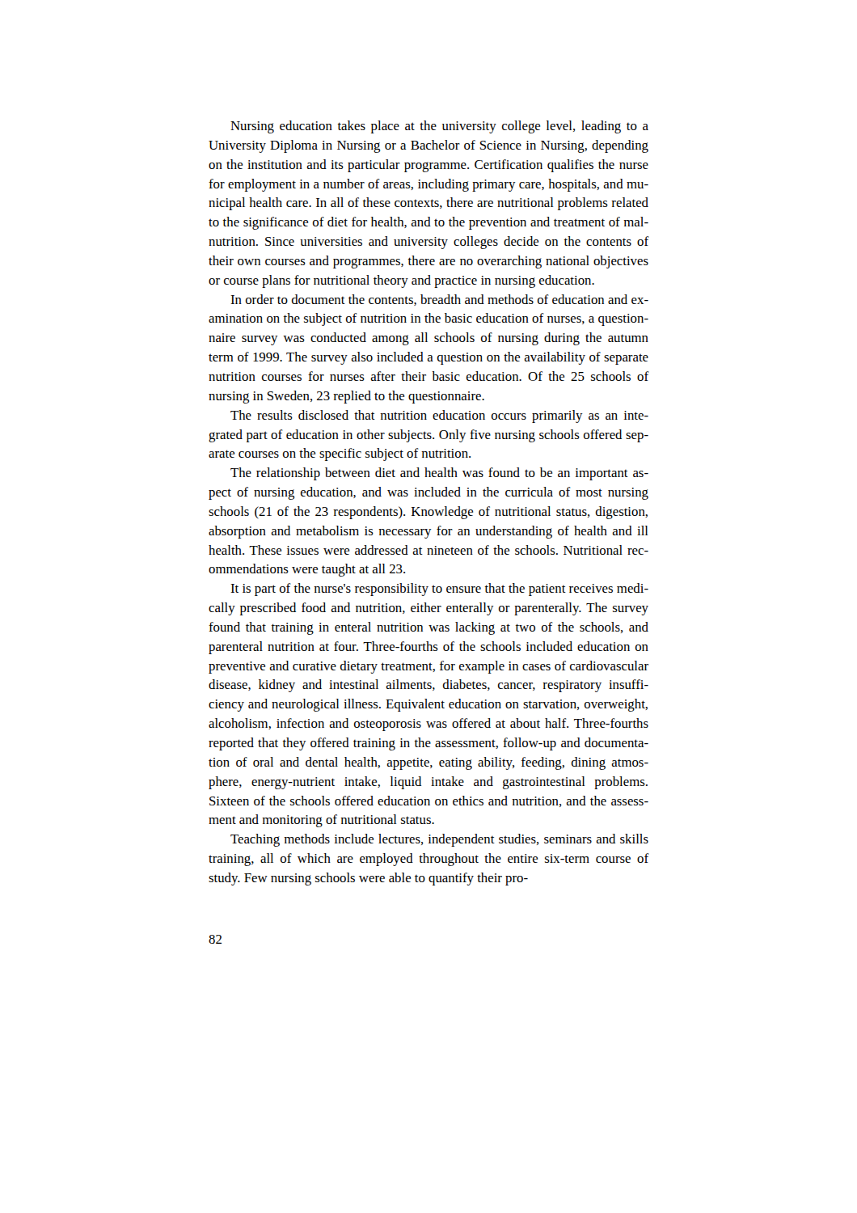Nursing education takes place at the university college level, leading to a University Diploma in Nursing or a Bachelor of Science in Nursing, depending on the institution and its particular programme. Certification qualifies the nurse for employment in a number of areas, including primary care, hospitals, and municipal health care. In all of these contexts, there are nutritional problems related to the significance of diet for health, and to the prevention and treatment of malnutrition. Since universities and university colleges decide on the contents of their own courses and programmes, there are no overarching national objectives or course plans for nutritional theory and practice in nursing education.
In order to document the contents, breadth and methods of education and examination on the subject of nutrition in the basic education of nurses, a questionnaire survey was conducted among all schools of nursing during the autumn term of 1999. The survey also included a question on the availability of separate nutrition courses for nurses after their basic education. Of the 25 schools of nursing in Sweden, 23 replied to the questionnaire.
The results disclosed that nutrition education occurs primarily as an integrated part of education in other subjects. Only five nursing schools offered separate courses on the specific subject of nutrition.
The relationship between diet and health was found to be an important aspect of nursing education, and was included in the curricula of most nursing schools (21 of the 23 respondents). Knowledge of nutritional status, digestion, absorption and metabolism is necessary for an understanding of health and ill health. These issues were addressed at nineteen of the schools. Nutritional recommendations were taught at all 23.
It is part of the nurse's responsibility to ensure that the patient receives medically prescribed food and nutrition, either enterally or parenterally. The survey found that training in enteral nutrition was lacking at two of the schools, and parenteral nutrition at four. Three-fourths of the schools included education on preventive and curative dietary treatment, for example in cases of cardiovascular disease, kidney and intestinal ailments, diabetes, cancer, respiratory insufficiency and neurological illness. Equivalent education on starvation, overweight, alcoholism, infection and osteoporosis was offered at about half. Three-fourths reported that they offered training in the assessment, follow-up and documentation of oral and dental health, appetite, eating ability, feeding, dining atmosphere, energy-nutrient intake, liquid intake and gastrointestinal problems. Sixteen of the schools offered education on ethics and nutrition, and the assessment and monitoring of nutritional status.
Teaching methods include lectures, independent studies, seminars and skills training, all of which are employed throughout the entire six-term course of study. Few nursing schools were able to quantify their pro-
82